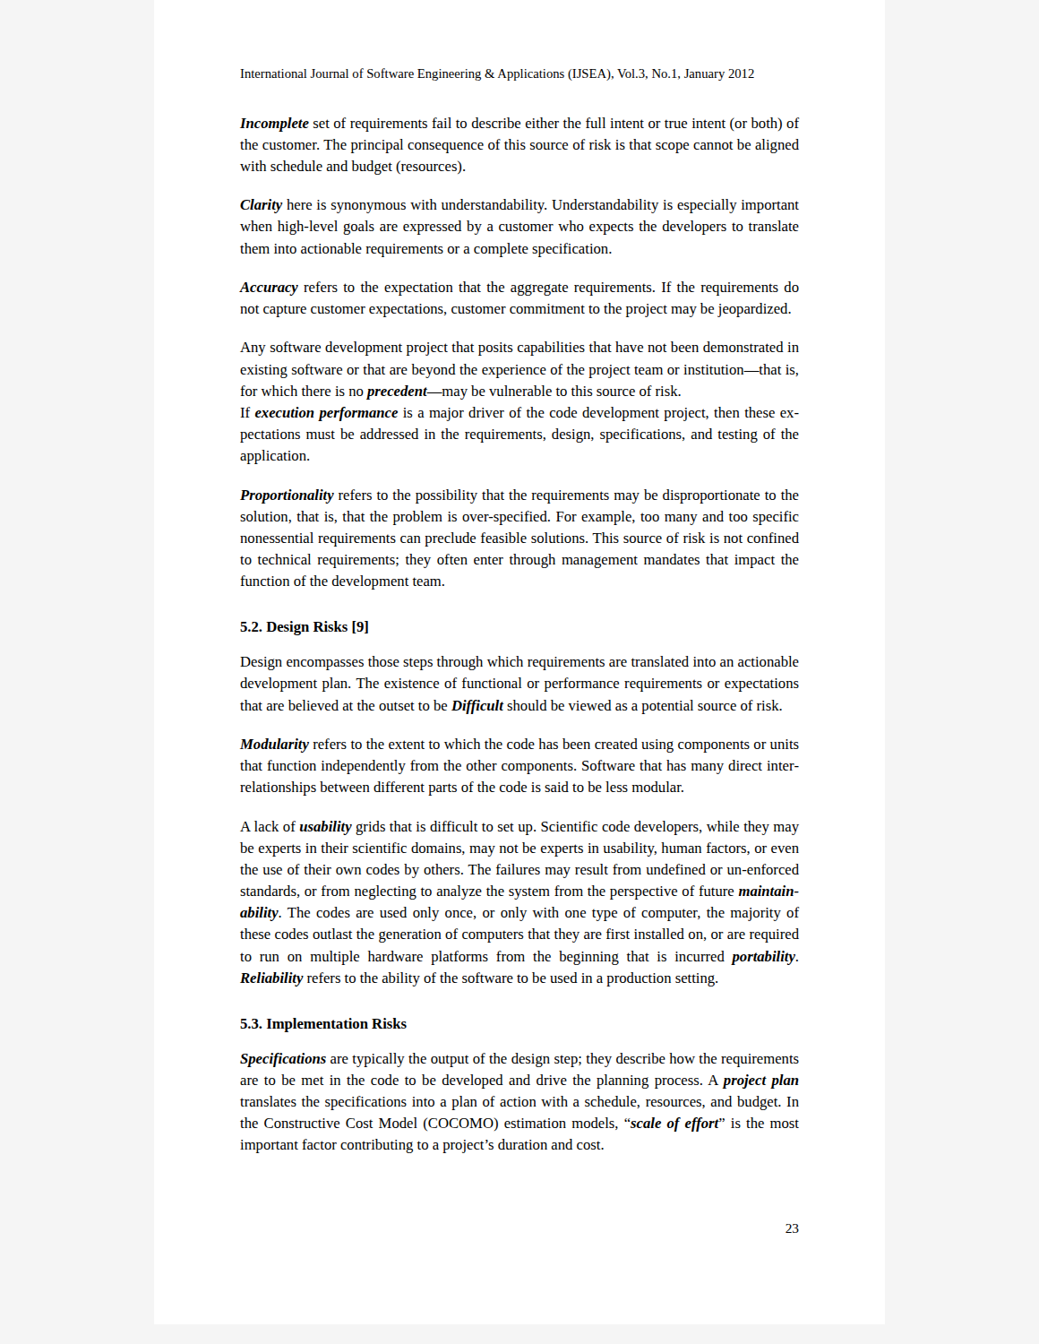International Journal of Software Engineering & Applications (IJSEA), Vol.3, No.1, January 2012
Incomplete set of requirements fail to describe either the full intent or true intent (or both) of the customer. The principal consequence of this source of risk is that scope cannot be aligned with schedule and budget (resources).
Clarity here is synonymous with understandability. Understandability is especially important when high-level goals are expressed by a customer who expects the developers to translate them into actionable requirements or a complete specification.
Accuracy refers to the expectation that the aggregate requirements. If the requirements do not capture customer expectations, customer commitment to the project may be jeopardized.
Any software development project that posits capabilities that have not been demonstrated in existing software or that are beyond the experience of the project team or institution—that is, for which there is no precedent—may be vulnerable to this source of risk.
If execution performance is a major driver of the code development project, then these expectations must be addressed in the requirements, design, specifications, and testing of the application.
Proportionality refers to the possibility that the requirements may be disproportionate to the solution, that is, that the problem is over-specified. For example, too many and too specific nonessential requirements can preclude feasible solutions. This source of risk is not confined to technical requirements; they often enter through management mandates that impact the function of the development team.
5.2. Design Risks [9]
Design encompasses those steps through which requirements are translated into an actionable development plan. The existence of functional or performance requirements or expectations that are believed at the outset to be Difficult should be viewed as a potential source of risk.
Modularity refers to the extent to which the code has been created using components or units that function independently from the other components. Software that has many direct interrelationships between different parts of the code is said to be less modular.
A lack of usability grids that is difficult to set up. Scientific code developers, while they may be experts in their scientific domains, may not be experts in usability, human factors, or even the use of their own codes by others. The failures may result from undefined or un-enforced standards, or from neglecting to analyze the system from the perspective of future maintainability. The codes are used only once, or only with one type of computer, the majority of these codes outlast the generation of computers that they are first installed on, or are required to run on multiple hardware platforms from the beginning that is incurred portability. Reliability refers to the ability of the software to be used in a production setting.
5.3. Implementation Risks
Specifications are typically the output of the design step; they describe how the requirements are to be met in the code to be developed and drive the planning process. A project plan translates the specifications into a plan of action with a schedule, resources, and budget. In the Constructive Cost Model (COCOMO) estimation models, “scale of effort” is the most important factor contributing to a project’s duration and cost.
23